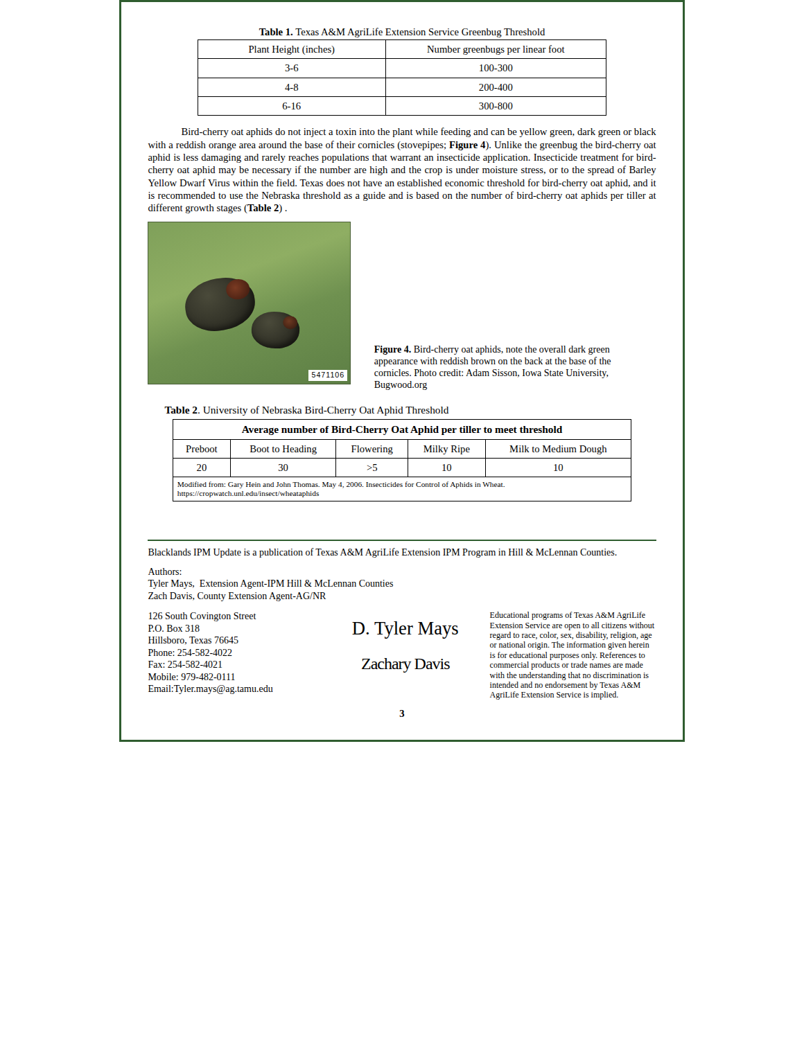Table 1. Texas A&M AgriLife Extension Service Greenbug Threshold
| Plant Height (inches) | Number greenbugs per linear foot |
| 3-6 | 100-300 |
| 4-8 | 200-400 |
| 6-16 | 300-800 |
Bird-cherry oat aphids do not inject a toxin into the plant while feeding and can be yellow green, dark green or black with a reddish orange area around the base of their cornicles (stovepipes; Figure 4). Unlike the greenbug the bird-cherry oat aphid is less damaging and rarely reaches populations that warrant an insecticide application. Insecticide treatment for bird-cherry oat aphid may be necessary if the number are high and the crop is under moisture stress, or to the spread of Barley Yellow Dwarf Virus within the field. Texas does not have an established economic threshold for bird-cherry oat aphid, and it is recommended to use the Nebraska threshold as a guide and is based on the number of bird-cherry oat aphids per tiller at different growth stages (Table 2) .
5471106
Figure 4. Bird-cherry oat aphids, note the overall dark green appearance with reddish brown on the back at the base of the cornicles. Photo credit: Adam Sisson, Iowa State University, Bugwood.org
Table 2. University of Nebraska Bird-Cherry Oat Aphid Threshold
| Average number of Bird-Cherry Oat Aphid per tiller to meet threshold |
| Preboot | Boot to Heading | Flowering | Milky Ripe | Milk to Medium Dough |
| 20 | 30 | >5 | 10 | 10 |
| Modified from: Gary Hein and John Thomas. May 4, 2006. Insecticides for Control of Aphids in Wheat. https://cropwatch.unl.edu/insect/wheataphids |
Blacklands IPM Update is a publication of Texas A&M AgriLife Extension IPM Program in Hill & McLennan Counties.
Authors:
Tyler Mays, Extension Agent-IPM Hill & McLennan Counties
Zach Davis, County Extension Agent-AG/NR
126 South Covington Street
P.O. Box 318
Hillsboro, Texas 76645
Phone: 254-582-4022
Fax: 254-582-4021
Mobile: 979-482-0111
Email:Tyler.mays@ag.tamu.edu
D. Tyler Mays
Zachary Davis
Educational programs of Texas A&M AgriLife Extension Service are open to all citizens without regard to race, color, sex, disability, religion, age or national origin. The information given herein is for educational purposes only. References to commercial products or trade names are made with the understanding that no discrimination is intended and no endorsement by Texas A&M AgriLife Extension Service is implied.
3